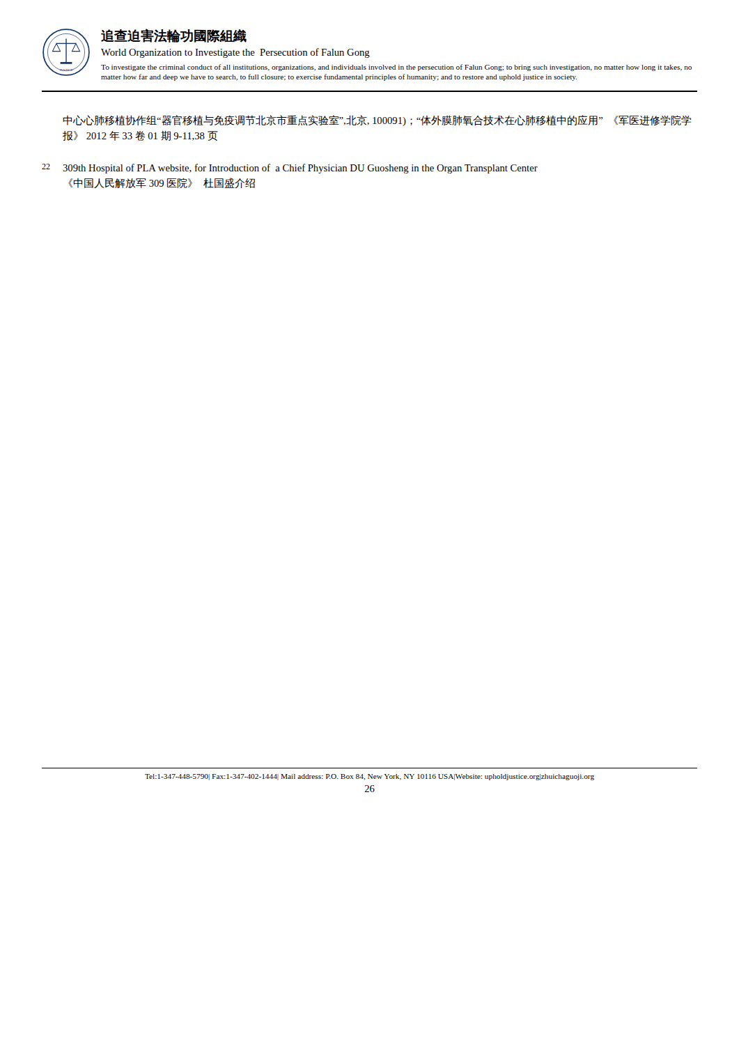JUSTICE
追查迫害法輪功國際組織
World Organization to Investigate the Persecution of Falun Gong
To investigate the criminal conduct of all institutions, organizations, and individuals involved in the persecution of Falun Gong; to bring such investigation, no matter how long it takes, no matter how far and deep we have to search, to full closure; to exercise fundamental principles of humanity; and to restore and uphold justice in society.
中心心肺移植协作组“器官移植与免疫调节北京市重点实验室”,北京, 100091)；“体外膜肺氧合技术在心肺移植中的应用” 《军医进修学院学报》 2012 年 33 卷 01 期 9-11,38 页
22 309th Hospital of PLA website, for Introduction of a Chief Physician DU Guosheng in the Organ Transplant Center 《中国人民解放军 309 医院》 杜国盛介绍
Tel:1-347-448-5790| Fax:1-347-402-1444| Mail address: P.O. Box 84, New York, NY 10116 USA|Website: upholdjustice.org|zhuichaguoji.org
26